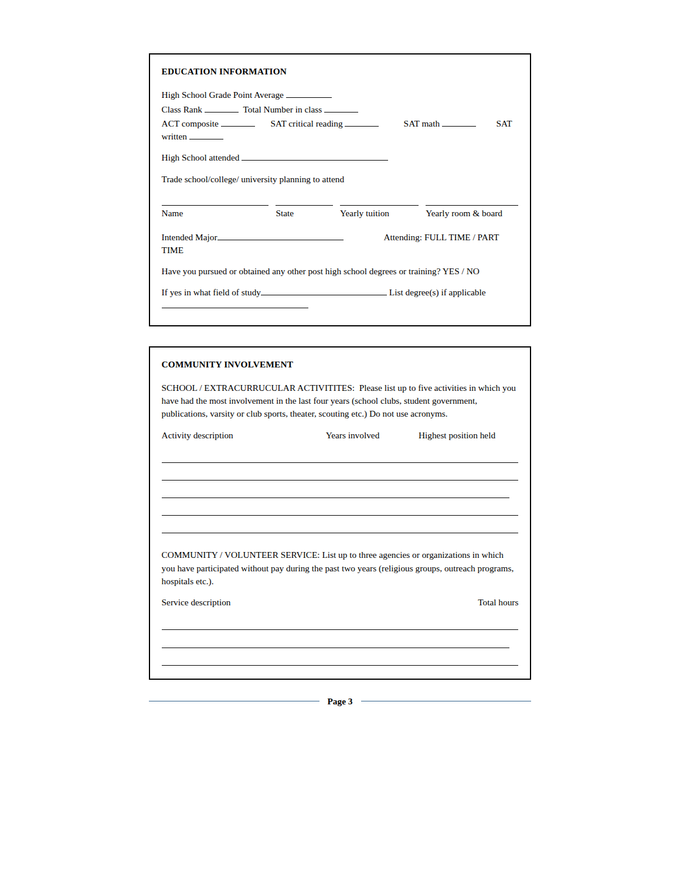EDUCATION INFORMATION
High School Grade Point Average
Class Rank Total Number in class
ACT composite SAT critical reading SAT math SAT written
High School attended
Trade school/college/ university planning to attend
| Name | | State | | Yearly tuition | | Yearly room & board |
Intended Major Attending: FULL TIME / PART TIME
Have you pursued or obtained any other post high school degrees or training? YES / NO
If yes in what field of study List degree(s) if applicable
COMMUNITY INVOLVEMENT
SCHOOL / EXTRACURRUCULAR ACTIVITITES: Please list up to five activities in which you have had the most involvement in the last four years (school clubs, student government, publications, varsity or club sports, theater, scouting etc.) Do not use acronyms.
Activity description Years involved Highest position held
COMMUNITY / VOLUNTEER SERVICE: List up to three agencies or organizations in which you have participated without pay during the past two years (religious groups, outreach programs, hospitals etc.).
Service description Total hours
Page 3